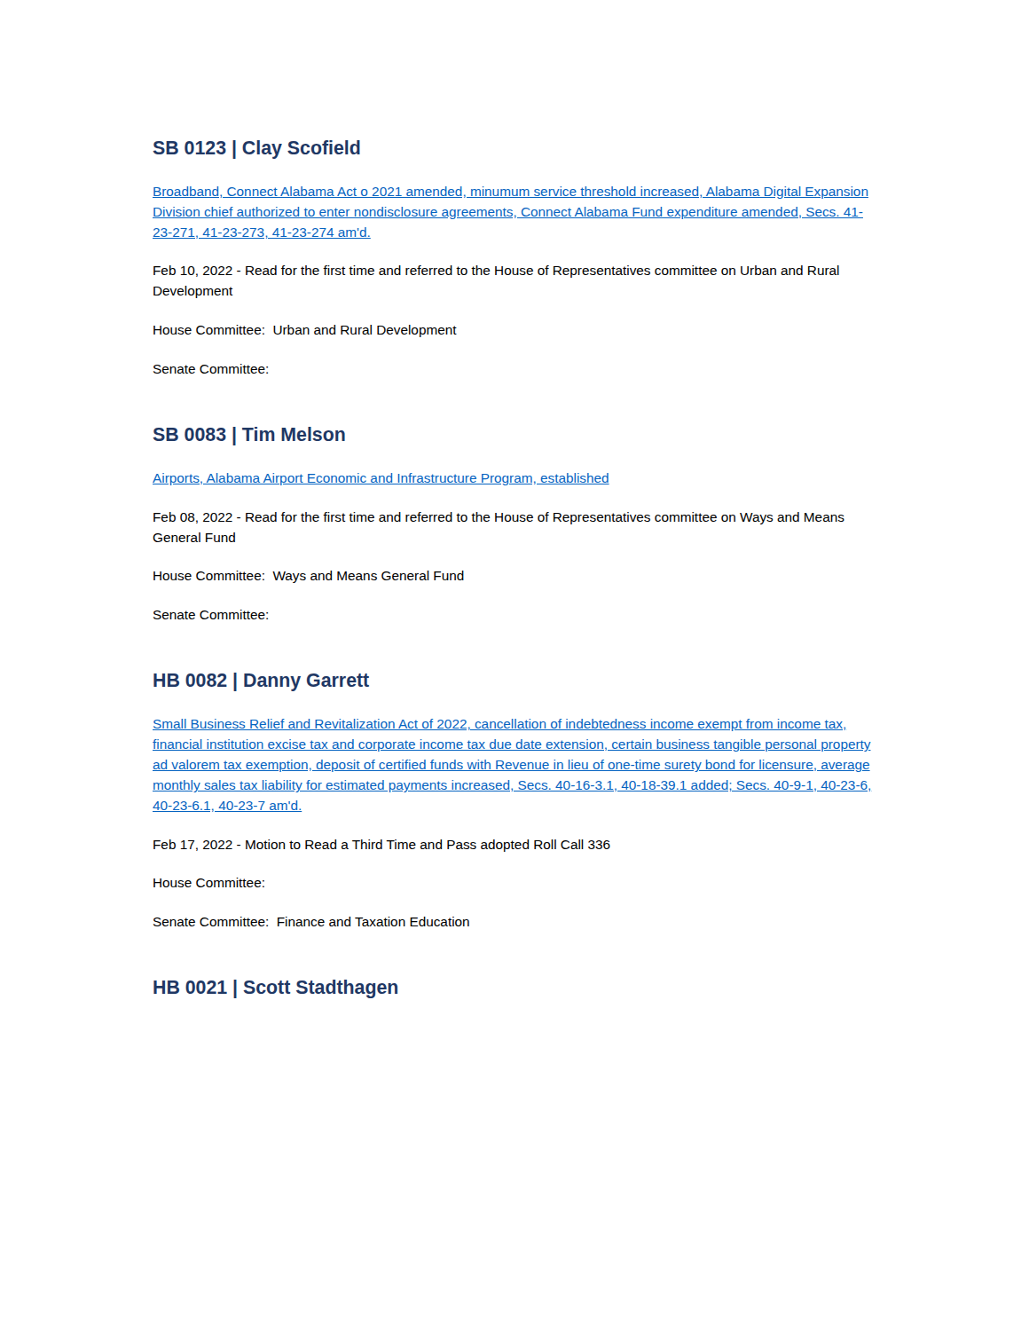SB 0123 | Clay Scofield
Broadband, Connect Alabama Act o 2021 amended, minumum service threshold increased, Alabama Digital Expansion Division chief authorized to enter nondisclosure agreements, Connect Alabama Fund expenditure amended, Secs. 41-23-271, 41-23-273, 41-23-274 am'd.
Feb 10, 2022 - Read for the first time and referred to the House of Representatives committee on Urban and Rural Development
House Committee: Urban and Rural Development
Senate Committee:
SB 0083 | Tim Melson
Airports, Alabama Airport Economic and Infrastructure Program, established
Feb 08, 2022 - Read for the first time and referred to the House of Representatives committee on Ways and Means General Fund
House Committee: Ways and Means General Fund
Senate Committee:
HB 0082 | Danny Garrett
Small Business Relief and Revitalization Act of 2022, cancellation of indebtedness income exempt from income tax, financial institution excise tax and corporate income tax due date extension, certain business tangible personal property ad valorem tax exemption, deposit of certified funds with Revenue in lieu of one-time surety bond for licensure, average monthly sales tax liability for estimated payments increased, Secs. 40-16-3.1, 40-18-39.1 added; Secs. 40-9-1, 40-23-6, 40-23-6.1, 40-23-7 am'd.
Feb 17, 2022 - Motion to Read a Third Time and Pass adopted Roll Call 336
House Committee:
Senate Committee: Finance and Taxation Education
HB 0021 | Scott Stadthagen